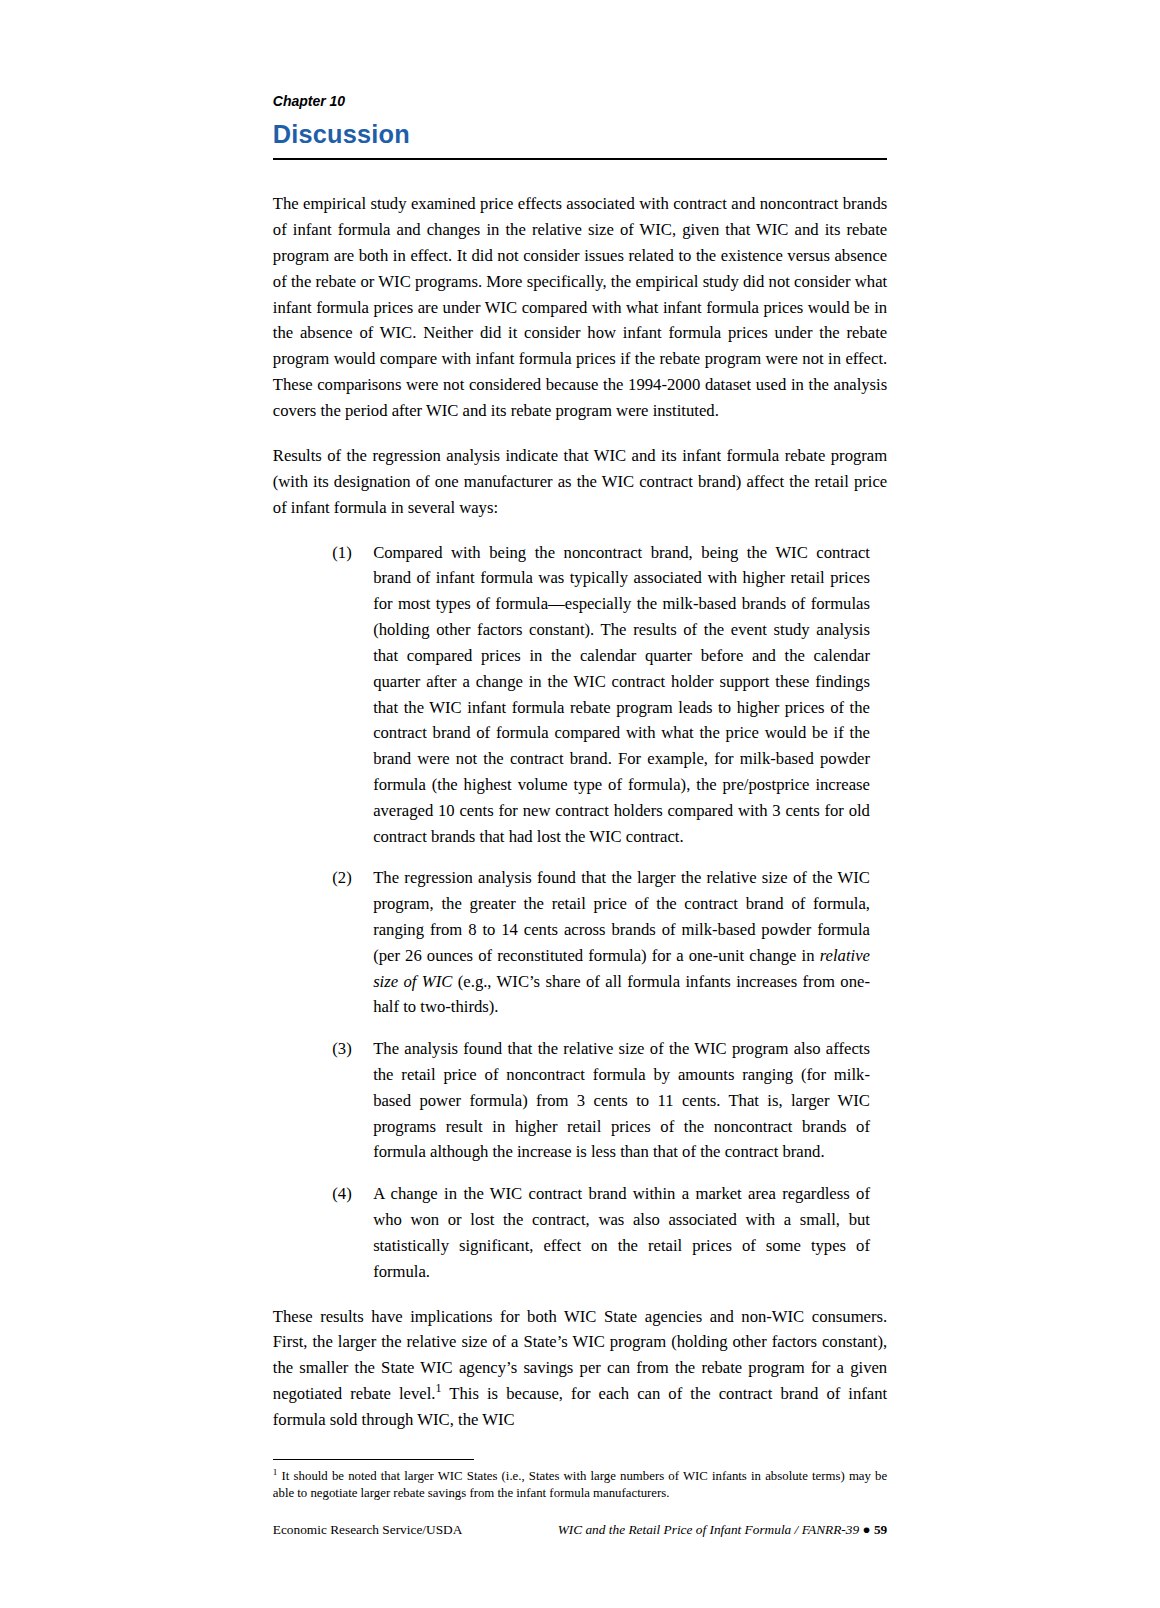Chapter 10
Discussion
The empirical study examined price effects associated with contract and noncontract brands of infant formula and changes in the relative size of WIC, given that WIC and its rebate program are both in effect. It did not consider issues related to the existence versus absence of the rebate or WIC programs. More specifically, the empirical study did not consider what infant formula prices are under WIC compared with what infant formula prices would be in the absence of WIC. Neither did it consider how infant formula prices under the rebate program would compare with infant formula prices if the rebate program were not in effect. These comparisons were not considered because the 1994-2000 dataset used in the analysis covers the period after WIC and its rebate program were instituted.
Results of the regression analysis indicate that WIC and its infant formula rebate program (with its designation of one manufacturer as the WIC contract brand) affect the retail price of infant formula in several ways:
(1) Compared with being the noncontract brand, being the WIC contract brand of infant formula was typically associated with higher retail prices for most types of formula—especially the milk-based brands of formulas (holding other factors constant). The results of the event study analysis that compared prices in the calendar quarter before and the calendar quarter after a change in the WIC contract holder support these findings that the WIC infant formula rebate program leads to higher prices of the contract brand of formula compared with what the price would be if the brand were not the contract brand. For example, for milk-based powder formula (the highest volume type of formula), the pre/postprice increase averaged 10 cents for new contract holders compared with 3 cents for old contract brands that had lost the WIC contract.
(2) The regression analysis found that the larger the relative size of the WIC program, the greater the retail price of the contract brand of formula, ranging from 8 to 14 cents across brands of milk-based powder formula (per 26 ounces of reconstituted formula) for a one-unit change in relative size of WIC (e.g., WIC’s share of all formula infants increases from one-half to two-thirds).
(3) The analysis found that the relative size of the WIC program also affects the retail price of noncontract formula by amounts ranging (for milk-based power formula) from 3 cents to 11 cents. That is, larger WIC programs result in higher retail prices of the noncontract brands of formula although the increase is less than that of the contract brand.
(4) A change in the WIC contract brand within a market area regardless of who won or lost the contract, was also associated with a small, but statistically significant, effect on the retail prices of some types of formula.
These results have implications for both WIC State agencies and non-WIC consumers. First, the larger the relative size of a State’s WIC program (holding other factors constant), the smaller the State WIC agency’s savings per can from the rebate program for a given negotiated rebate level.1 This is because, for each can of the contract brand of infant formula sold through WIC, the WIC
1 It should be noted that larger WIC States (i.e., States with large numbers of WIC infants in absolute terms) may be able to negotiate larger rebate savings from the infant formula manufacturers.
Economic Research Service/USDA
WIC and the Retail Price of Infant Formula / FANRR-39 ● 59